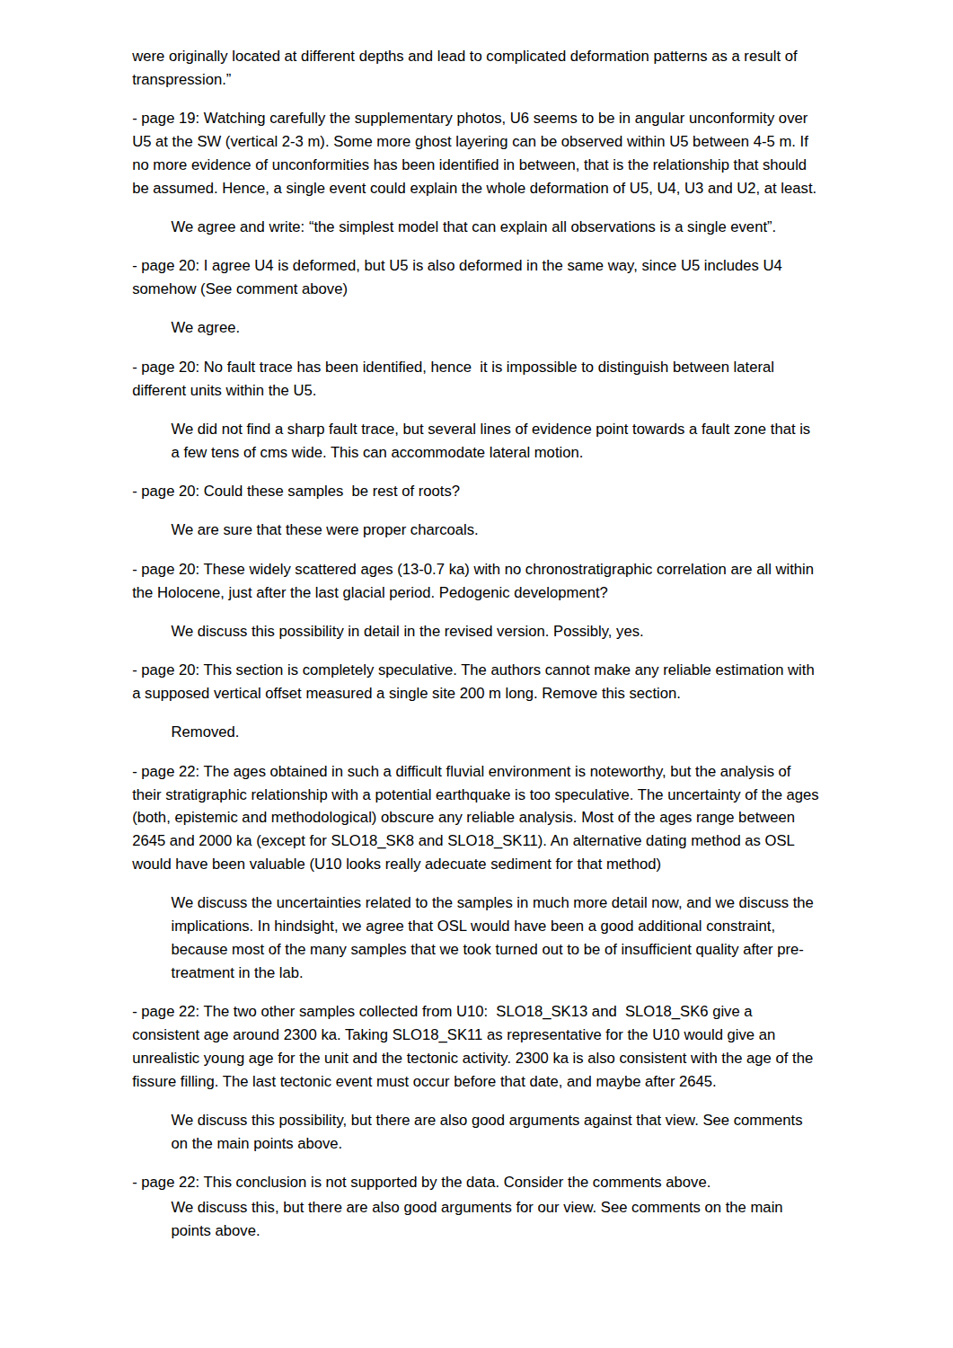were originally located at different depths and lead to complicated deformation patterns as a result of transpression.”
- page 19: Watching carefully the supplementary photos, U6 seems to be in angular unconformity over U5 at the SW (vertical 2-3 m). Some more ghost layering can be observed within U5 between 4-5 m. If no more evidence of unconformities has been identified in between, that is the relationship that should be assumed. Hence, a single event could explain the whole deformation of U5, U4, U3 and U2, at least.
We agree and write: “the simplest model that can explain all observations is a single event”.
- page 20: I agree U4 is deformed, but U5 is also deformed in the same way, since U5 includes U4 somehow (See comment above)
We agree.
- page 20: No fault trace has been identified, hence it is impossible to distinguish between lateral different units within the U5.
We did not find a sharp fault trace, but several lines of evidence point towards a fault zone that is a few tens of cms wide. This can accommodate lateral motion.
- page 20: Could these samples be rest of roots?
We are sure that these were proper charcoals.
- page 20: These widely scattered ages (13-0.7 ka) with no chronostratigraphic correlation are all within the Holocene, just after the last glacial period. Pedogenic development?
We discuss this possibility in detail in the revised version. Possibly, yes.
- page 20: This section is completely speculative. The authors cannot make any reliable estimation with a supposed vertical offset measured a single site 200 m long. Remove this section.
Removed.
- page 22: The ages obtained in such a difficult fluvial environment is noteworthy, but the analysis of their stratigraphic relationship with a potential earthquake is too speculative. The uncertainty of the ages (both, epistemic and methodological) obscure any reliable analysis. Most of the ages range between 2645 and 2000 ka (except for SLO18_SK8 and SLO18_SK11). An alternative dating method as OSL would have been valuable (U10 looks really adecuate sediment for that method)
We discuss the uncertainties related to the samples in much more detail now, and we discuss the implications. In hindsight, we agree that OSL would have been a good additional constraint, because most of the many samples that we took turned out to be of insufficient quality after pre-treatment in the lab.
- page 22: The two other samples collected from U10: SLO18_SK13 and SLO18_SK6 give a consistent age around 2300 ka. Taking SLO18_SK11 as representative for the U10 would give an unrealistic young age for the unit and the tectonic activity. 2300 ka is also consistent with the age of the fissure filling. The last tectonic event must occur before that date, and maybe after 2645.
We discuss this possibility, but there are also good arguments against that view. See comments on the main points above.
- page 22: This conclusion is not supported by the data. Consider the comments above.
We discuss this, but there are also good arguments for our view. See comments on the main points above.